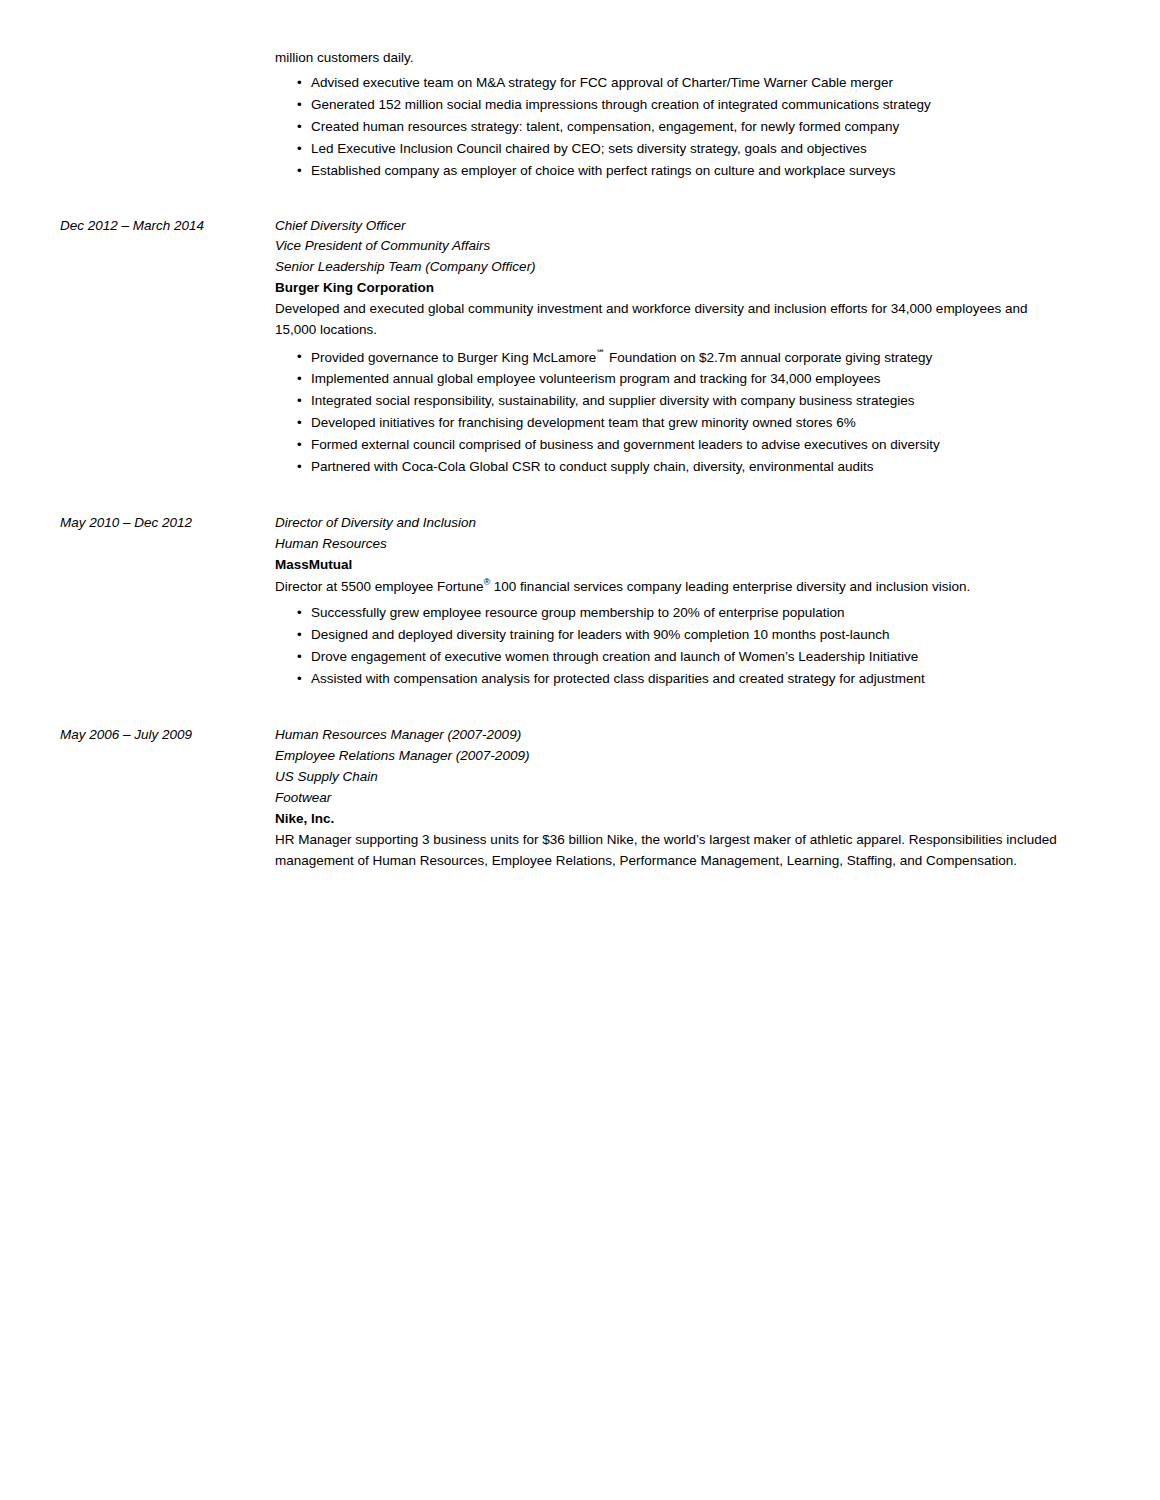million customers daily.
Advised executive team on M&A strategy for FCC approval of Charter/Time Warner Cable merger
Generated 152 million social media impressions through creation of integrated communications strategy
Created human resources strategy: talent, compensation, engagement, for newly formed company
Led Executive Inclusion Council chaired by CEO; sets diversity strategy, goals and objectives
Established company as employer of choice with perfect ratings on culture and workplace surveys
Dec 2012 – March 2014
Chief Diversity Officer
Vice President of Community Affairs
Senior Leadership Team (Company Officer)
Burger King Corporation
Developed and executed global community investment and workforce diversity and inclusion efforts for 34,000 employees and 15,000 locations.
Provided governance to Burger King McLamore℠ Foundation on $2.7m annual corporate giving strategy
Implemented annual global employee volunteerism program and tracking for 34,000 employees
Integrated social responsibility, sustainability, and supplier diversity with company business strategies
Developed initiatives for franchising development team that grew minority owned stores 6%
Formed external council comprised of business and government leaders to advise executives on diversity
Partnered with Coca-Cola Global CSR to conduct supply chain, diversity, environmental audits
May 2010 – Dec 2012
Director of Diversity and Inclusion
Human Resources
MassMutual
Director at 5500 employee Fortune® 100 financial services company leading enterprise diversity and inclusion vision.
Successfully grew employee resource group membership to 20% of enterprise population
Designed and deployed diversity training for leaders with 90% completion 10 months post-launch
Drove engagement of executive women through creation and launch of Women’s Leadership Initiative
Assisted with compensation analysis for protected class disparities and created strategy for adjustment
May 2006 – July 2009
Human Resources Manager (2007-2009)
Employee Relations Manager (2007-2009)
US Supply Chain
Footwear
Nike, Inc.
HR Manager supporting 3 business units for $36 billion Nike, the world’s largest maker of athletic apparel. Responsibilities included management of Human Resources, Employee Relations, Performance Management, Learning, Staffing, and Compensation.